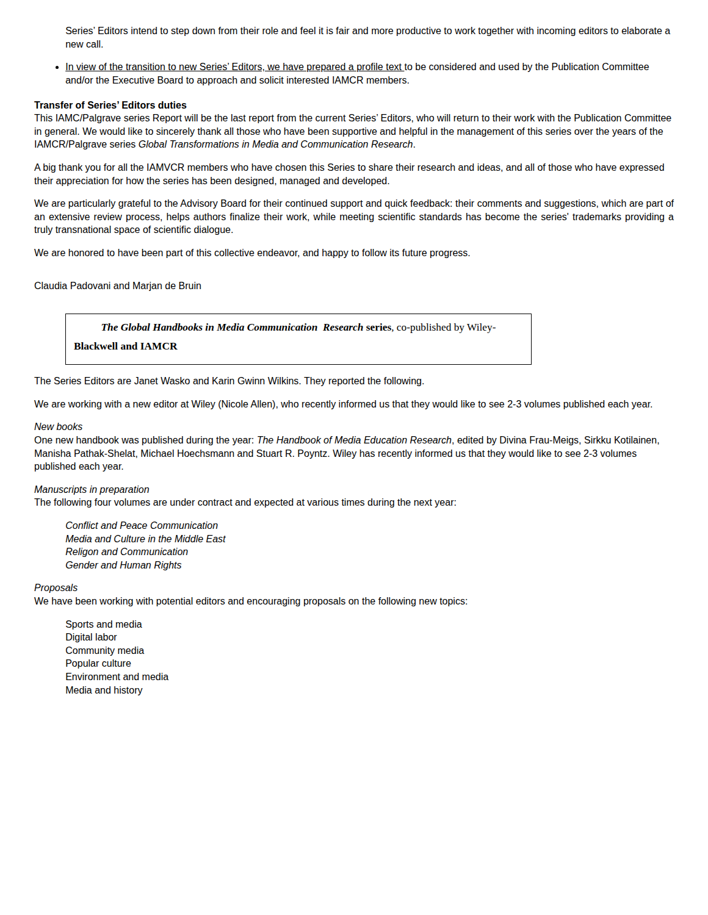Series’ Editors intend to step down from their role and feel it is fair and more productive to work together with incoming editors to elaborate a new call.
In view of the transition to new Series’ Editors, we have prepared a profile text to be considered and used by the Publication Committee and/or the Executive Board to approach and solicit interested IAMCR members.
Transfer of Series’ Editors duties
This IAMC/Palgrave series Report will be the last report from the current Series’ Editors, who will return to their work with the Publication Committee in general. We would like to sincerely thank all those who have been supportive and helpful in the management of this series over the years of the IAMCR/Palgrave series Global Transformations in Media and Communication Research.
A big thank you for all the IAMVCR members who have chosen this Series to share their research and ideas, and all of those who have expressed their appreciation for how the series has been designed, managed and developed.
We are particularly grateful to the Advisory Board for their continued support and quick feedback: their comments and suggestions, which are part of an extensive review process, helps authors finalize their work, while meeting scientific standards has become the series' trademarks providing a truly transnational space of scientific dialogue.
We are honored to have been part of this collective endeavor, and happy to follow its future progress.
Claudia Padovani and Marjan de Bruin
The Global Handbooks in Media Communication Research series, co-published by Wiley-
Blackwell and IAMCR
The Series Editors are Janet Wasko and Karin Gwinn Wilkins. They reported the following.
We are working with a new editor at Wiley (Nicole Allen), who recently informed us that they would like to see 2-3 volumes published each year.
New books
One new handbook was published during the year: The Handbook of Media Education Research, edited by Divina Frau-Meigs, Sirkku Kotilainen, Manisha Pathak-Shelat, Michael Hoechsmann and Stuart R. Poyntz. Wiley has recently informed us that they would like to see 2-3 volumes published each year.
Manuscripts in preparation
The following four volumes are under contract and expected at various times during the next year:
Conflict and Peace Communication
Media and Culture in the Middle East
Religon and Communication
Gender and Human Rights
Proposals
We have been working with potential editors and encouraging proposals on the following new topics:
Sports and media
Digital labor
Community media
Popular culture
Environment and media
Media and history